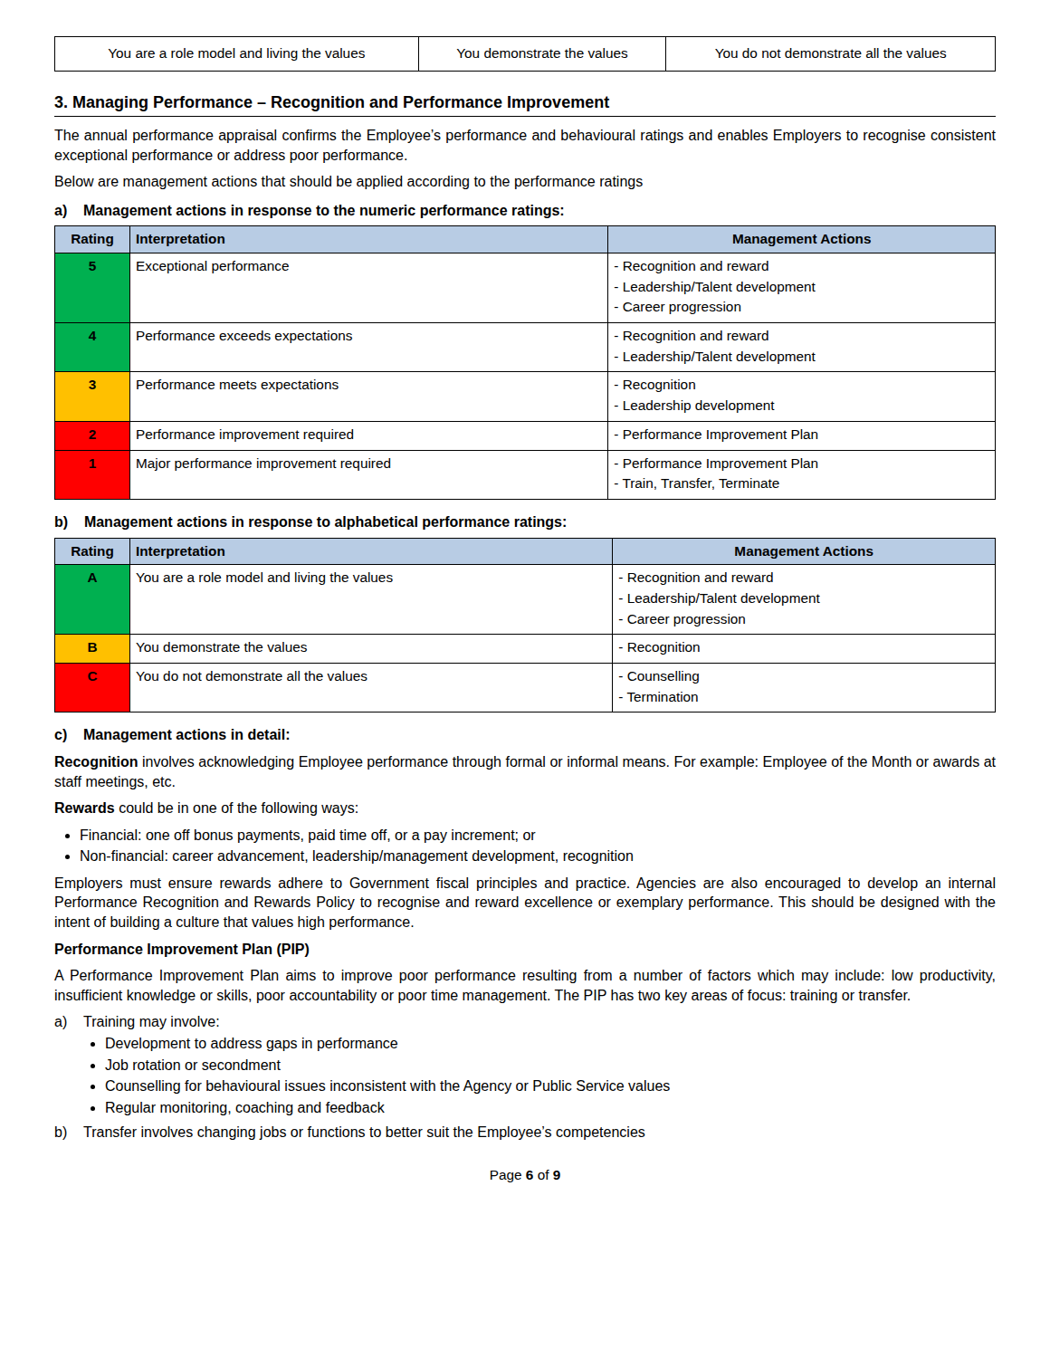| You are a role model and living the values | You demonstrate the values | You do not demonstrate all the values |
3. Managing Performance – Recognition and Performance Improvement
The annual performance appraisal confirms the Employee’s performance and behavioural ratings and enables Employers to recognise consistent exceptional performance or address poor performance.
Below are management actions that should be applied according to the performance ratings
a) Management actions in response to the numeric performance ratings:
| Rating | Interpretation | Management Actions |
| --- | --- | --- |
| 5 | Exceptional performance | Recognition and reward Leadership/Talent development Career progression |
| 4 | Performance exceeds expectations | Recognition and reward Leadership/Talent development |
| 3 | Performance meets expectations | Recognition Leadership development |
| 2 | Performance improvement required | Performance Improvement Plan |
| 1 | Major performance improvement required | Performance Improvement Plan Train, Transfer, Terminate |
b) Management actions in response to alphabetical performance ratings:
| Rating | Interpretation | Management Actions |
| --- | --- | --- |
| A | You are a role model and living the values | Recognition and reward Leadership/Talent development Career progression |
| B | You demonstrate the values | Recognition |
| C | You do not demonstrate all the values | Counselling Termination |
c) Management actions in detail:
Recognition involves acknowledging Employee performance through formal or informal means. For example: Employee of the Month or awards at staff meetings, etc.
Rewards could be in one of the following ways:
Financial: one off bonus payments, paid time off, or a pay increment; or
Non-financial: career advancement, leadership/management development, recognition
Employers must ensure rewards adhere to Government fiscal principles and practice. Agencies are also encouraged to develop an internal Performance Recognition and Rewards Policy to recognise and reward excellence or exemplary performance. This should be designed with the intent of building a culture that values high performance.
Performance Improvement Plan (PIP)
A Performance Improvement Plan aims to improve poor performance resulting from a number of factors which may include: low productivity, insufficient knowledge or skills, poor accountability or poor time management. The PIP has two key areas of focus: training or transfer.
a) Training may involve:
Development to address gaps in performance
Job rotation or secondment
Counselling for behavioural issues inconsistent with the Agency or Public Service values
Regular monitoring, coaching and feedback
b) Transfer involves changing jobs or functions to better suit the Employee’s competencies
Page 6 of 9